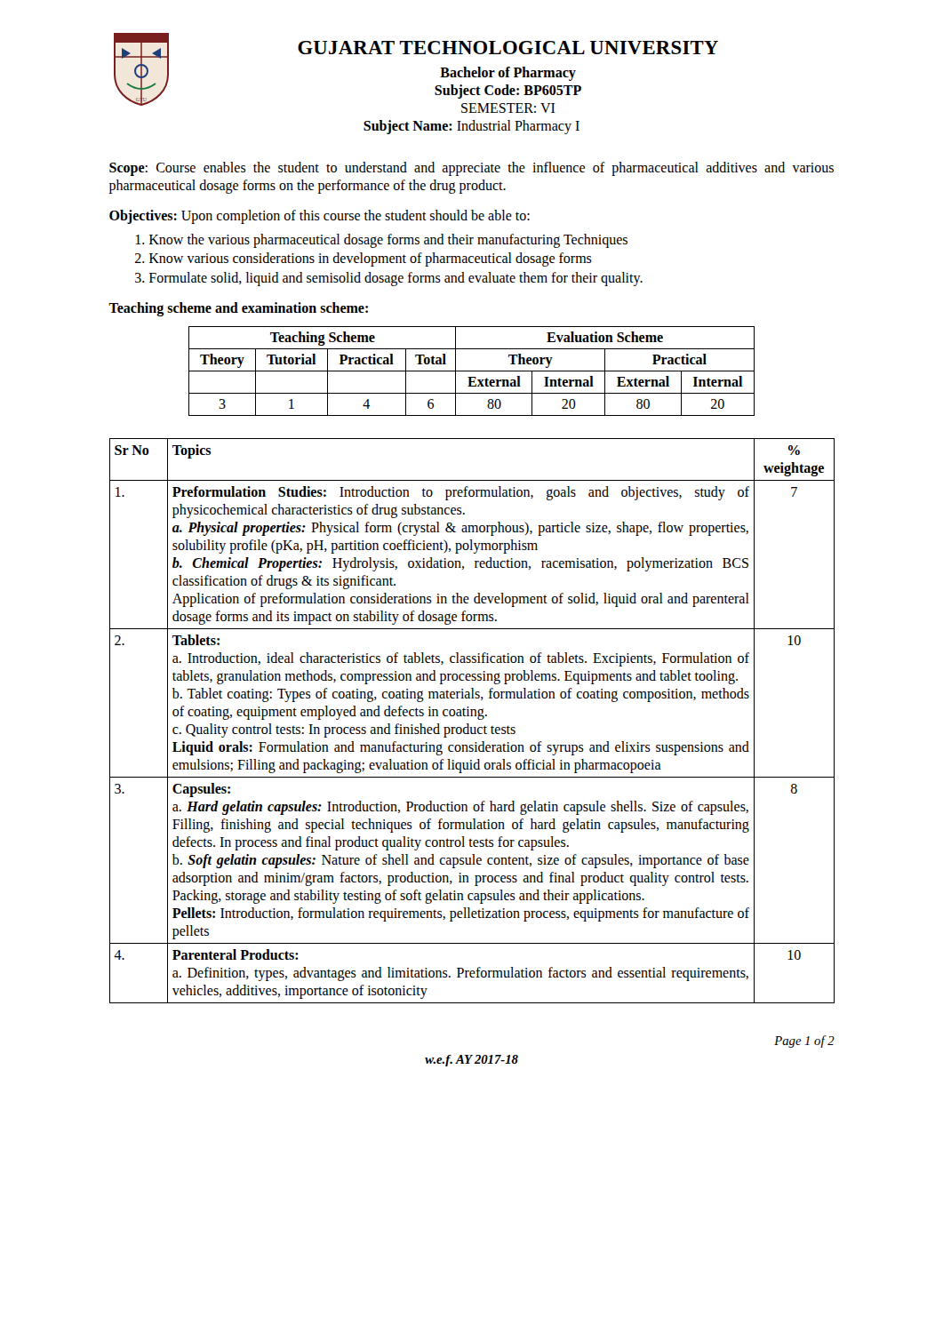GTU
GUJARAT TECHNOLOGICAL UNIVERSITY
Bachelor of Pharmacy
Subject Code: BP605TP
SEMESTER: VI
Subject Name: Industrial Pharmacy I
Scope: Course enables the student to understand and appreciate the influence of pharmaceutical additives and various pharmaceutical dosage forms on the performance of the drug product.
Objectives: Upon completion of this course the student should be able to:
Know the various pharmaceutical dosage forms and their manufacturing Techniques
Know various considerations in development of pharmaceutical dosage forms
Formulate solid, liquid and semisolid dosage forms and evaluate them for their quality.
Teaching scheme and examination scheme:
| Teaching Scheme | Evaluation Scheme |
| --- | --- |
| Theory | Tutorial | Practical | Total | Theory | Practical |
| | | | | External | Internal | External | Internal |
| 3 | 1 | 4 | 6 | 80 | 20 | 80 | 20 |
| Sr No | Topics | % weightage |
| --- | --- | --- |
| 1. | Preformulation Studies: Introduction to preformulation, goals and objectives, study of physicochemical characteristics of drug substances. a. Physical properties: Physical form (crystal & amorphous), particle size, shape, flow properties, solubility profile (pKa, pH, partition coefficient), polymorphism b. Chemical Properties: Hydrolysis, oxidation, reduction, racemisation, polymerization BCS classification of drugs & its significant. Application of preformulation considerations in the development of solid, liquid oral and parenteral dosage forms and its impact on stability of dosage forms. | 7 |
| 2. | Tablets: a. Introduction, ideal characteristics of tablets, classification of tablets. Excipients, Formulation of tablets, granulation methods, compression and processing problems. Equipments and tablet tooling. b. Tablet coating: Types of coating, coating materials, formulation of coating composition, methods of coating, equipment employed and defects in coating. c. Quality control tests: In process and finished product tests Liquid orals: Formulation and manufacturing consideration of syrups and elixirs suspensions and emulsions; Filling and packaging; evaluation of liquid orals official in pharmacopoeia | 10 |
| 3. | Capsules: a. Hard gelatin capsules: Introduction, Production of hard gelatin capsule shells. Size of capsules, Filling, finishing and special techniques of formulation of hard gelatin capsules, manufacturing defects. In process and final product quality control tests for capsules. b. Soft gelatin capsules: Nature of shell and capsule content, size of capsules, importance of base adsorption and minim/gram factors, production, in process and final product quality control tests. Packing, storage and stability testing of soft gelatin capsules and their applications. Pellets: Introduction, formulation requirements, pelletization process, equipments for manufacture of pellets | 8 |
| 4. | Parenteral Products: a. Definition, types, advantages and limitations. Preformulation factors and essential requirements, vehicles, additives, importance of isotonicity | 10 |
Page 1 of 2
w.e.f. AY 2017-18